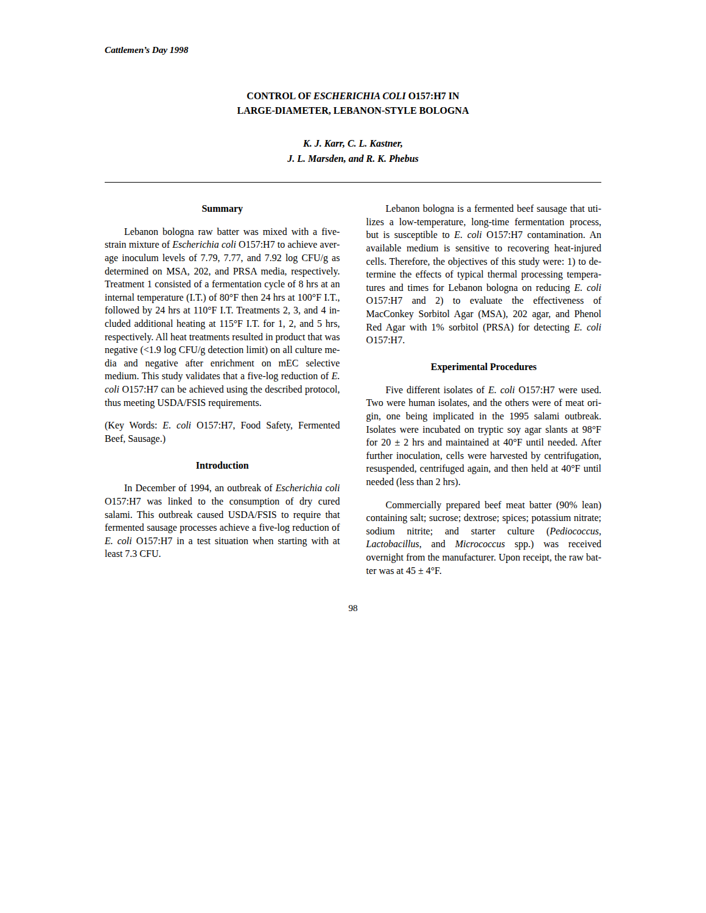Cattlemen’s Day 1998
Control of Escherichia coli O157:H7 in
Large-Diameter, Lebanon-Style Bologna
K. J. Karr, C. L. Kastner,
J. L. Marsden, and R. K. Phebus
Summary
Lebanon bologna raw batter was mixed with a five-strain mixture of Escherichia coli O157:H7 to achieve average inoculum levels of 7.79, 7.77, and 7.92 log CFU/g as determined on MSA, 202, and PRSA media, respectively. Treatment 1 consisted of a fermentation cycle of 8 hrs at an internal temperature (I.T.) of 80°F then 24 hrs at 100°F I.T., followed by 24 hrs at 110°F I.T. Treatments 2, 3, and 4 included additional heating at 115°F I.T. for 1, 2, and 5 hrs, respectively. All heat treatments resulted in product that was negative (<1.9 log CFU/g detection limit) on all culture media and negative after enrichment on mEC selective medium. This study validates that a five-log reduction of E. coli O157:H7 can be achieved using the described protocol, thus meeting USDA/FSIS requirements.
(Key Words: E. coli O157:H7, Food Safety, Fermented Beef, Sausage.)
Introduction
In December of 1994, an outbreak of Escherichia coli O157:H7 was linked to the consumption of dry cured salami. This outbreak caused USDA/FSIS to require that fermented sausage processes achieve a five-log reduction of E. coli O157:H7 in a test situation when starting with at least 7.3 CFU.
Lebanon bologna is a fermented beef sausage that utilizes a low-temperature, long-time fermentation process, but is susceptible to E. coli O157:H7 contamination. An available medium is sensitive to recovering heat-injured cells. Therefore, the objectives of this study were: 1) to determine the effects of typical thermal processing temperatures and times for Lebanon bologna on reducing E. coli O157:H7 and 2) to evaluate the effectiveness of MacConkey Sorbitol Agar (MSA), 202 agar, and Phenol Red Agar with 1% sorbitol (PRSA) for detecting E. coli O157:H7.
Experimental Procedures
Five different isolates of E. coli O157:H7 were used. Two were human isolates, and the others were of meat origin, one being implicated in the 1995 salami outbreak. Isolates were incubated on tryptic soy agar slants at 98°F for 20 ± 2 hrs and maintained at 40°F until needed. After further inoculation, cells were harvested by centrifugation, resuspended, centrifuged again, and then held at 40°F until needed (less than 2 hrs).
Commercially prepared beef meat batter (90% lean) containing salt; sucrose; dextrose; spices; potassium nitrate; sodium nitrite; and starter culture (Pediococcus, Lactobacillus, and Micrococcus spp.) was received overnight from the manufacturer. Upon receipt, the raw batter was at 45 ± 4°F.
98